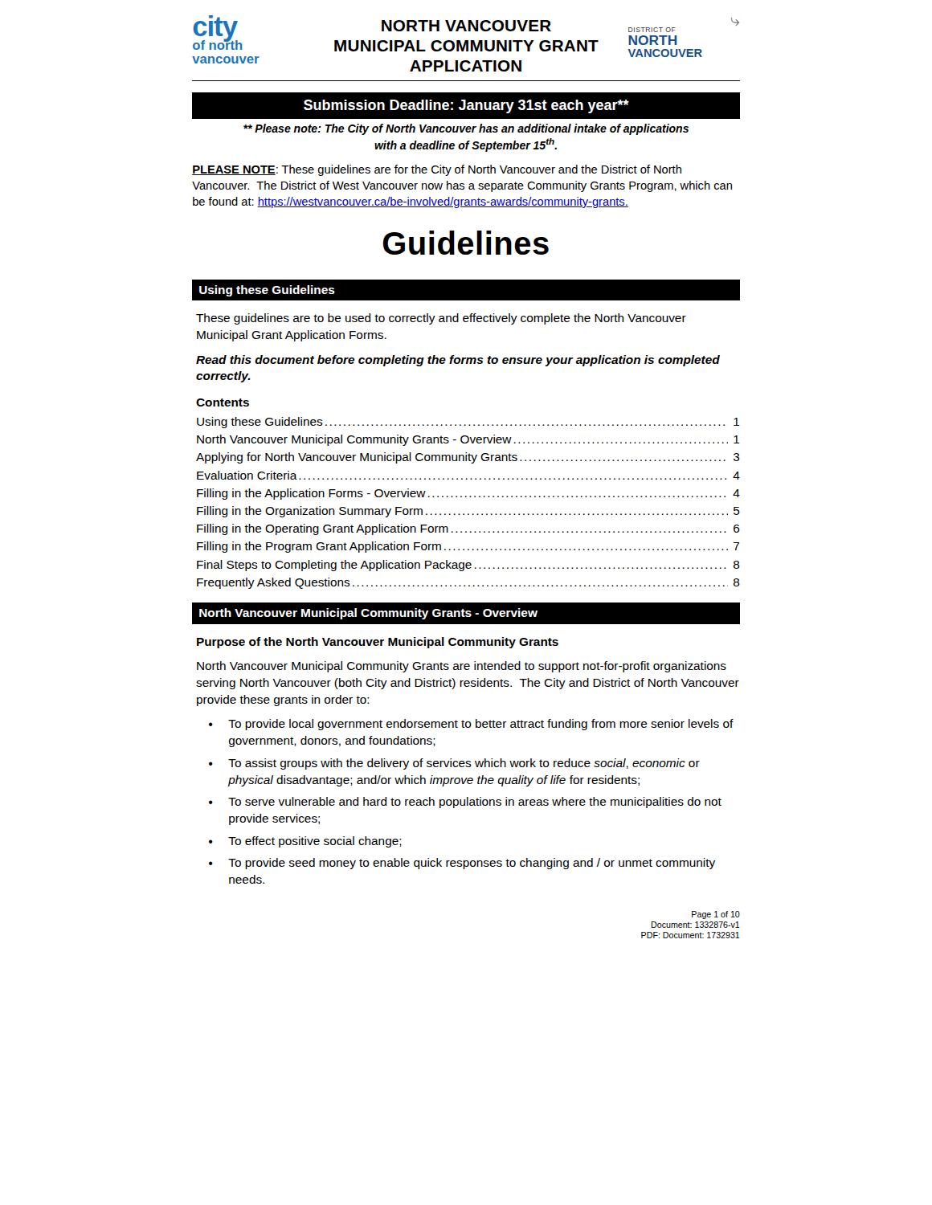city of north vancouver
NORTH VANCOUVER
MUNICIPAL COMMUNITY GRANT APPLICATION
⤷ DISTRICT OF NORTH VANCOUVER
Submission Deadline: January 31st each year**
** Please note: The City of North Vancouver has an additional intake of applications
with a deadline of September 15th.
PLEASE NOTE: These guidelines are for the City of North Vancouver and the District of North Vancouver. The District of West Vancouver now has a separate Community Grants Program, which can be found at: https://westvancouver.ca/be-involved/grants-awards/community-grants.
Guidelines
Using these Guidelines
These guidelines are to be used to correctly and effectively complete the North Vancouver Municipal Grant Application Forms.
Read this document before completing the forms to ensure your application is completed correctly.
Contents
Using these Guidelines.................................................................................................................. 1
North Vancouver Municipal Community Grants - Overview.................................................................................................................. 1
Applying for North Vancouver Municipal Community Grants.................................................................................................................. 3
Evaluation Criteria.................................................................................................................. 4
Filling in the Application Forms - Overview.................................................................................................................. 4
Filling in the Organization Summary Form.................................................................................................................. 5
Filling in the Operating Grant Application Form.................................................................................................................. 6
Filling in the Program Grant Application Form.................................................................................................................. 7
Final Steps to Completing the Application Package.................................................................................................................. 8
Frequently Asked Questions.................................................................................................................. 8
North Vancouver Municipal Community Grants - Overview
Purpose of the North Vancouver Municipal Community Grants
North Vancouver Municipal Community Grants are intended to support not-for-profit organizations serving North Vancouver (both City and District) residents. The City and District of North Vancouver provide these grants in order to:
To provide local government endorsement to better attract funding from more senior levels of government, donors, and foundations;
To assist groups with the delivery of services which work to reduce social, economic or physical disadvantage; and/or which improve the quality of life for residents;
To serve vulnerable and hard to reach populations in areas where the municipalities do not provide services;
To effect positive social change;
To provide seed money to enable quick responses to changing and / or unmet community needs.
Page 1 of 10
Document: 1332876-v1
PDF: Document: 1732931